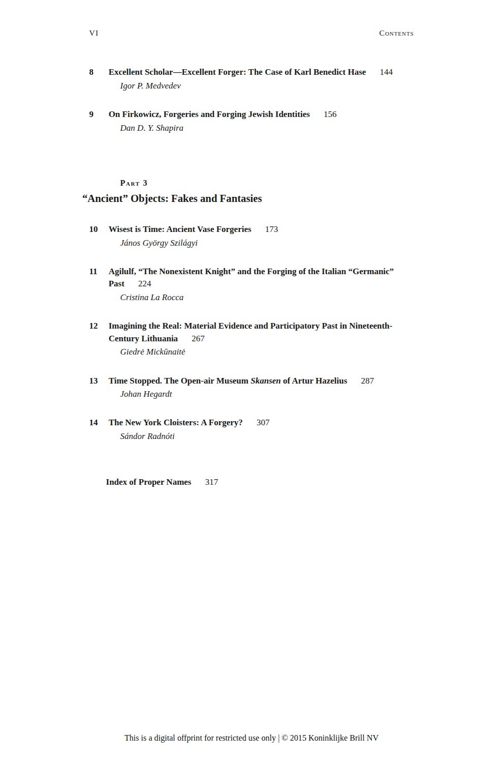VI Contents
8 Excellent Scholar—Excellent Forger: The Case of Karl Benedict Hase144
Igor P. Medvedev
9 On Firkowicz, Forgeries and Forging Jewish Identities156
Dan D. Y. Shapira
Part 3
“Ancient” Objects: Fakes and Fantasies
10 Wisest is Time: Ancient Vase Forgeries173
János György Szilágyi
11 Agilulf, “The Nonexistent Knight” and the Forging of the Italian “Germanic” Past224
Cristina La Rocca
12 Imagining the Real: Material Evidence and Participatory Past in Nineteenth-Century Lithuania267
Giedrė Mickūnaitė
13 Time Stopped. The Open-air Museum Skansen of Artur Hazelius287
Johan Hegardt
14 The New York Cloisters: A Forgery?307
Sándor Radnóti
Index of Proper Names317
This is a digital offprint for restricted use only | © 2015 Koninklijke Brill NV